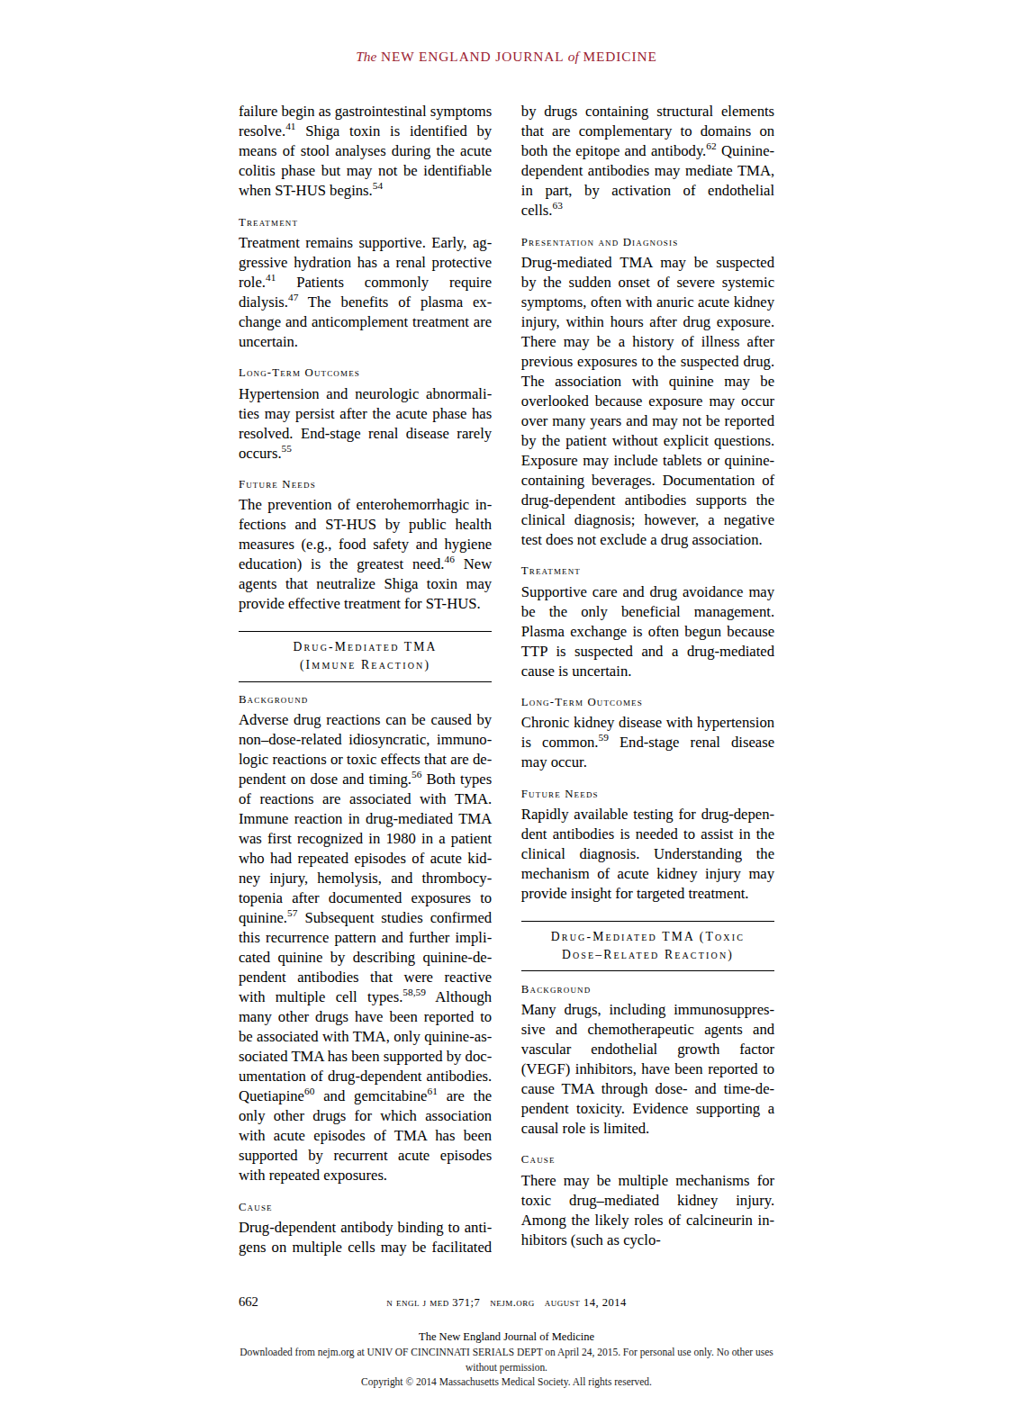The NEW ENGLAND JOURNAL of MEDICINE
failure begin as gastrointestinal symptoms resolve.41 Shiga toxin is identified by means of stool analyses during the acute colitis phase but may not be identifiable when ST-HUS begins.54
Treatment
Treatment remains supportive. Early, aggressive hydration has a renal protective role.41 Patients commonly require dialysis.47 The benefits of plasma exchange and anticomplement treatment are uncertain.
Long-Term Outcomes
Hypertension and neurologic abnormalities may persist after the acute phase has resolved. End-stage renal disease rarely occurs.55
Future Needs
The prevention of enterohemorrhagic infections and ST-HUS by public health measures (e.g., food safety and hygiene education) is the greatest need.46 New agents that neutralize Shiga toxin may provide effective treatment for ST-HUS.
Drug-Mediated TMA
(Immune Reaction)
Background
Adverse drug reactions can be caused by non–dose-related idiosyncratic, immunologic reactions or toxic effects that are dependent on dose and timing.56 Both types of reactions are associated with TMA. Immune reaction in drug-mediated TMA was first recognized in 1980 in a patient who had repeated episodes of acute kidney injury, hemolysis, and thrombocytopenia after documented exposures to quinine.57 Subsequent studies confirmed this recurrence pattern and further implicated quinine by describing quinine-dependent antibodies that were reactive with multiple cell types.58,59 Although many other drugs have been reported to be associated with TMA, only quinine-associated TMA has been supported by documentation of drug-dependent antibodies. Quetiapine60 and gemcitabine61 are the only other drugs for which association with acute episodes of TMA has been supported by recurrent acute episodes with repeated exposures.
Cause
Drug-dependent antibody binding to antigens on multiple cells may be facilitated by drugs containing structural elements that are complementary to domains on both the epitope and antibody.62 Quinine-dependent antibodies may mediate TMA, in part, by activation of endothelial cells.63
Presentation and Diagnosis
Drug-mediated TMA may be suspected by the sudden onset of severe systemic symptoms, often with anuric acute kidney injury, within hours after drug exposure. There may be a history of illness after previous exposures to the suspected drug. The association with quinine may be overlooked because exposure may occur over many years and may not be reported by the patient without explicit questions. Exposure may include tablets or quinine-containing beverages. Documentation of drug-dependent antibodies supports the clinical diagnosis; however, a negative test does not exclude a drug association.
Treatment
Supportive care and drug avoidance may be the only beneficial management. Plasma exchange is often begun because TTP is suspected and a drug-mediated cause is uncertain.
Long-Term Outcomes
Chronic kidney disease with hypertension is common.59 End-stage renal disease may occur.
Future Needs
Rapidly available testing for drug-dependent antibodies is needed to assist in the clinical diagnosis. Understanding the mechanism of acute kidney injury may provide insight for targeted treatment.
Drug-Mediated TMA (Toxic
Dose–Related Reaction)
Background
Many drugs, including immunosuppressive and chemotherapeutic agents and vascular endothelial growth factor (VEGF) inhibitors, have been reported to cause TMA through dose- and time-dependent toxicity. Evidence supporting a causal role is limited.
Cause
There may be multiple mechanisms for toxic drug–mediated kidney injury. Among the likely roles of calcineurin inhibitors (such as cyclo-
662
n engl j med 371;7 nejm.org august 14, 2014
662
The New England Journal of Medicine
Downloaded from nejm.org at UNIV OF CINCINNATI SERIALS DEPT on April 24, 2015. For personal use only. No other uses without permission.
Copyright © 2014 Massachusetts Medical Society. All rights reserved.